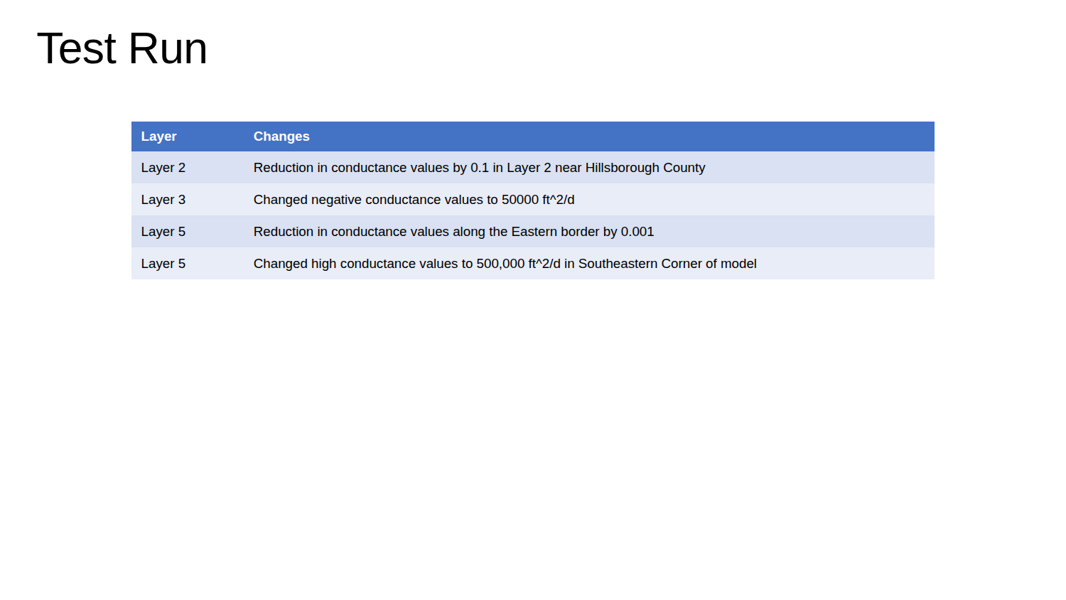Test Run
| Layer | Changes |
| --- | --- |
| Layer 2 | Reduction in conductance values by 0.1 in Layer 2 near Hillsborough County |
| Layer 3 | Changed negative conductance values to 50000 ft^2/d |
| Layer 5 | Reduction in conductance values along the Eastern border by 0.001 |
| Layer 5 | Changed high conductance values to 500,000 ft^2/d in Southeastern Corner of model |